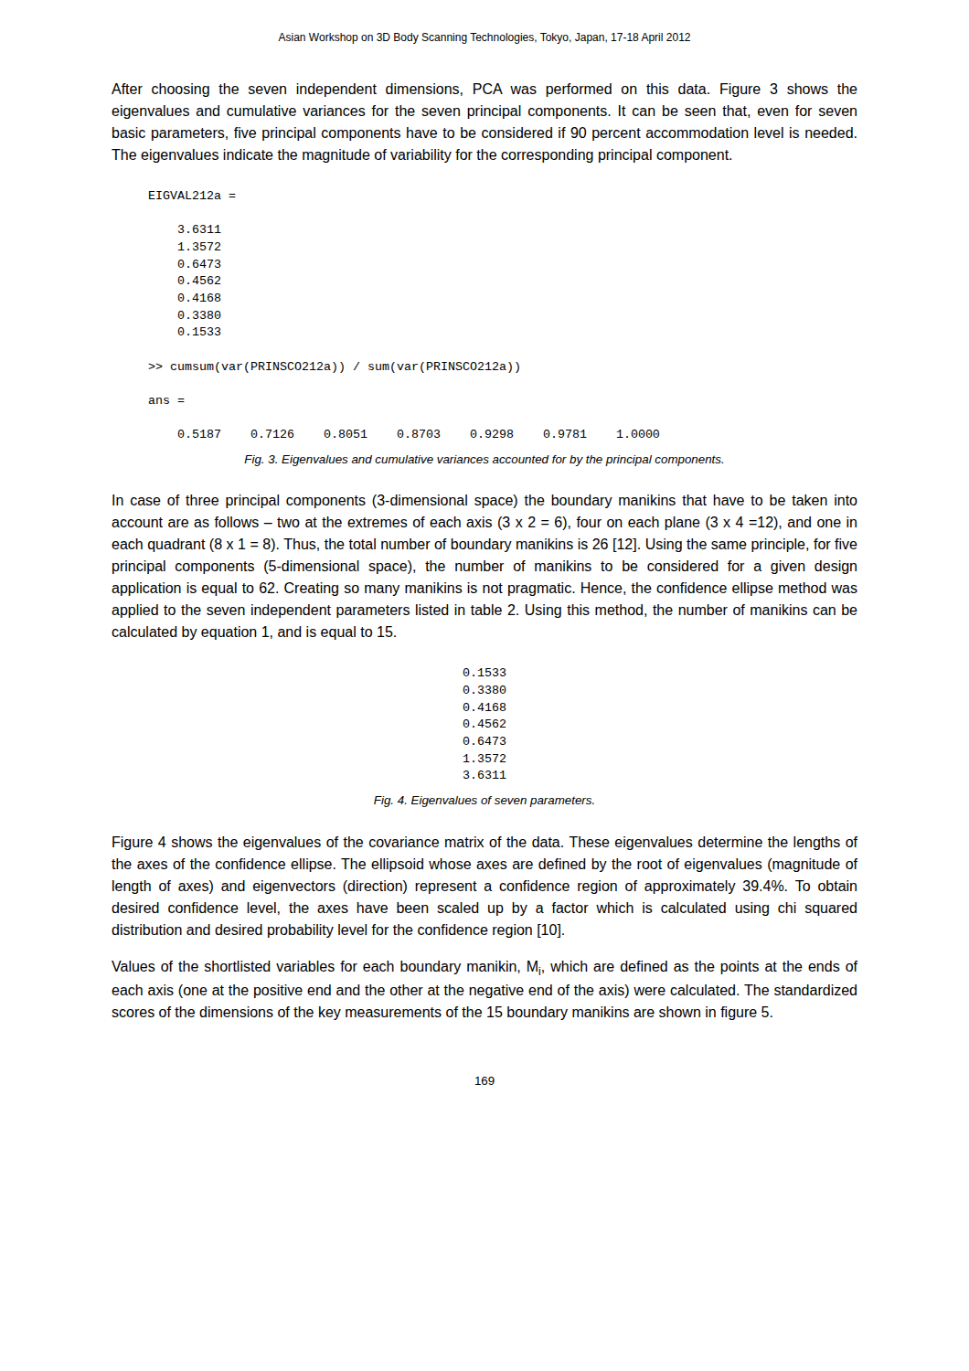Asian Workshop on 3D Body Scanning Technologies, Tokyo, Japan, 17-18 April 2012
After choosing the seven independent dimensions, PCA was performed on this data. Figure 3 shows the eigenvalues and cumulative variances for the seven principal components. It can be seen that, even for seven basic parameters, five principal components have to be considered if 90 percent accommodation level is needed. The eigenvalues indicate the magnitude of variability for the corresponding principal component.
EIGVAL212a =

    3.6311
    1.3572
    0.6473
    0.4562
    0.4168
    0.3380
    0.1533

>> cumsum(var(PRINSCO212a)) / sum(var(PRINSCO212a))

ans =

    0.5187    0.7126    0.8051    0.8703    0.9298    0.9781    1.0000
Fig. 3. Eigenvalues and cumulative variances accounted for by the principal components.
In case of three principal components (3-dimensional space) the boundary manikins that have to be taken into account are as follows – two at the extremes of each axis (3 x 2 = 6), four on each plane (3 x 4 =12), and one in each quadrant (8 x 1 = 8). Thus, the total number of boundary manikins is 26 [12]. Using the same principle, for five principal components (5-dimensional space), the number of manikins to be considered for a given design application is equal to 62. Creating so many manikins is not pragmatic. Hence, the confidence ellipse method was applied to the seven independent parameters listed in table 2. Using this method, the number of manikins can be calculated by equation 1, and is equal to 15.
0.1533 0.3380 0.4168 0.4562 0.6473 1.3572 3.6311
Fig. 4. Eigenvalues of seven parameters.
Figure 4 shows the eigenvalues of the covariance matrix of the data. These eigenvalues determine the lengths of the axes of the confidence ellipse. The ellipsoid whose axes are defined by the root of eigenvalues (magnitude of length of axes) and eigenvectors (direction) represent a confidence region of approximately 39.4%. To obtain desired confidence level, the axes have been scaled up by a factor which is calculated using chi squared distribution and desired probability level for the confidence region [10].
Values of the shortlisted variables for each boundary manikin, Mi, which are defined as the points at the ends of each axis (one at the positive end and the other at the negative end of the axis) were calculated. The standardized scores of the dimensions of the key measurements of the 15 boundary manikins are shown in figure 5.
169